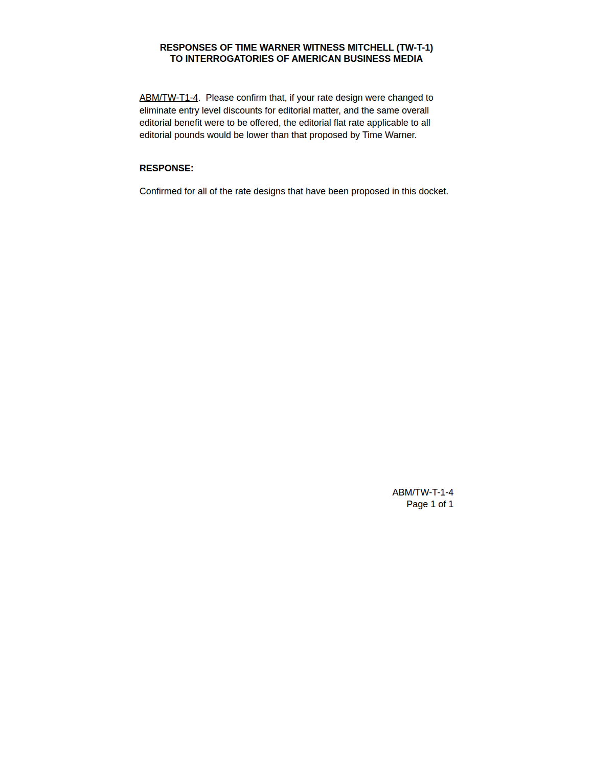RESPONSES OF TIME WARNER WITNESS MITCHELL (TW-T-1) TO INTERROGATORIES OF AMERICAN BUSINESS MEDIA
ABM/TW-T1-4. Please confirm that, if your rate design were changed to eliminate entry level discounts for editorial matter, and the same overall editorial benefit were to be offered, the editorial flat rate applicable to all editorial pounds would be lower than that proposed by Time Warner.
RESPONSE:
Confirmed for all of the rate designs that have been proposed in this docket.
ABM/TW-T-1-4 Page 1 of 1